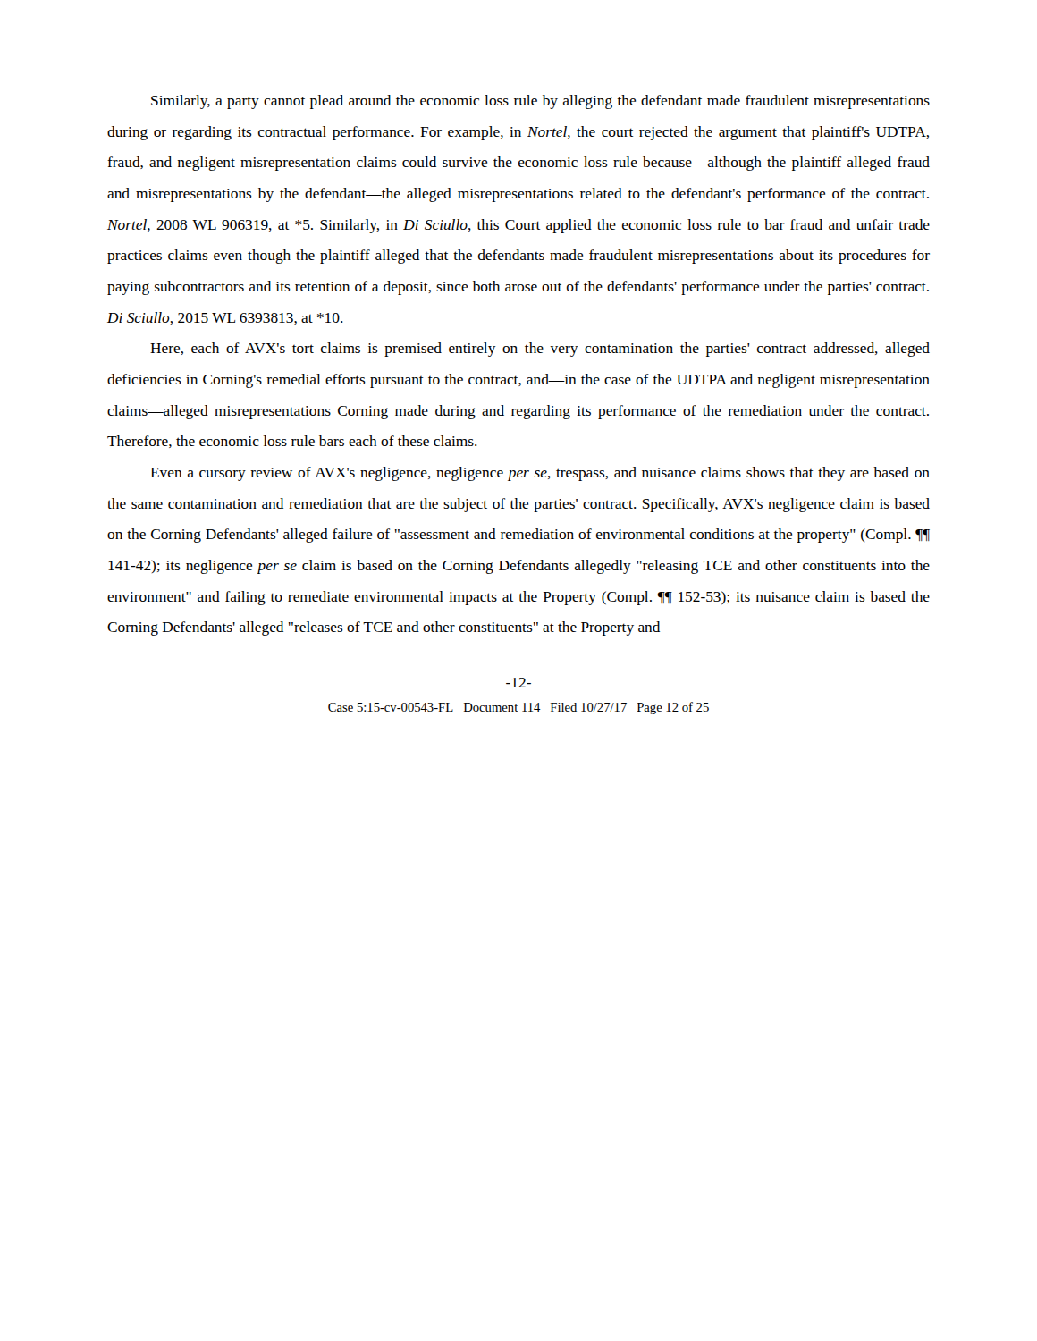Similarly, a party cannot plead around the economic loss rule by alleging the defendant made fraudulent misrepresentations during or regarding its contractual performance. For example, in Nortel, the court rejected the argument that plaintiff's UDTPA, fraud, and negligent misrepresentation claims could survive the economic loss rule because—although the plaintiff alleged fraud and misrepresentations by the defendant—the alleged misrepresentations related to the defendant's performance of the contract. Nortel, 2008 WL 906319, at *5. Similarly, in Di Sciullo, this Court applied the economic loss rule to bar fraud and unfair trade practices claims even though the plaintiff alleged that the defendants made fraudulent misrepresentations about its procedures for paying subcontractors and its retention of a deposit, since both arose out of the defendants' performance under the parties' contract. Di Sciullo, 2015 WL 6393813, at *10.
Here, each of AVX's tort claims is premised entirely on the very contamination the parties' contract addressed, alleged deficiencies in Corning's remedial efforts pursuant to the contract, and—in the case of the UDTPA and negligent misrepresentation claims—alleged misrepresentations Corning made during and regarding its performance of the remediation under the contract. Therefore, the economic loss rule bars each of these claims.
Even a cursory review of AVX's negligence, negligence per se, trespass, and nuisance claims shows that they are based on the same contamination and remediation that are the subject of the parties' contract. Specifically, AVX's negligence claim is based on the Corning Defendants' alleged failure of "assessment and remediation of environmental conditions at the property" (Compl. ¶¶ 141-42); its negligence per se claim is based on the Corning Defendants allegedly "releasing TCE and other constituents into the environment" and failing to remediate environmental impacts at the Property (Compl. ¶¶ 152-53); its nuisance claim is based the Corning Defendants' alleged "releases of TCE and other constituents" at the Property and
-12-
Case 5:15-cv-00543-FL Document 114 Filed 10/27/17 Page 12 of 25